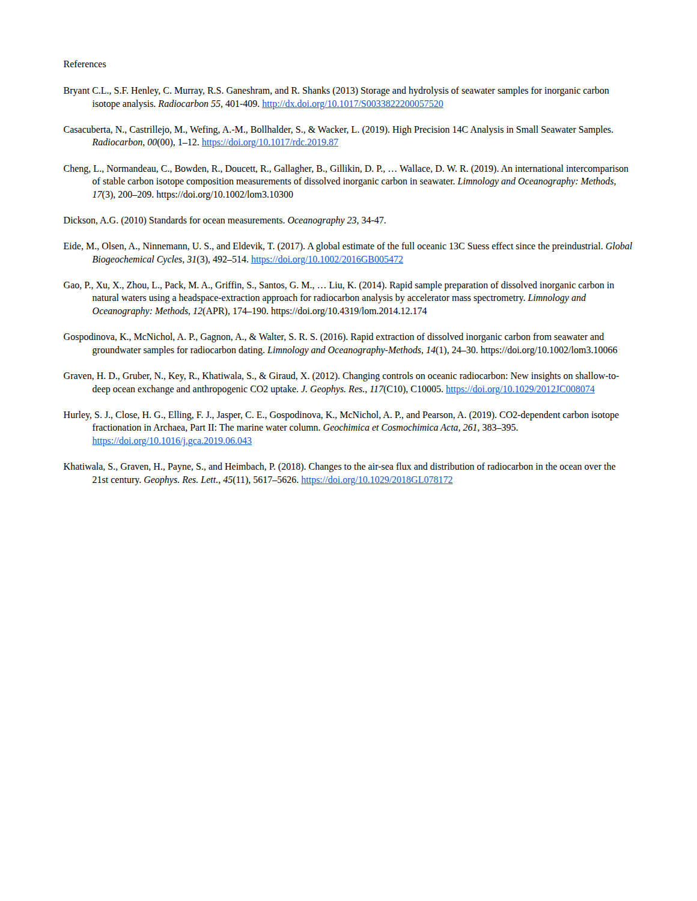References
Bryant C.L., S.F. Henley, C. Murray, R.S. Ganeshram, and R. Shanks (2013) Storage and hydrolysis of seawater samples for inorganic carbon isotope analysis. Radiocarbon 55, 401-409. http://dx.doi.org/10.1017/S0033822200057520
Casacuberta, N., Castrillejo, M., Wefing, A.-M., Bollhalder, S., & Wacker, L. (2019). High Precision 14C Analysis in Small Seawater Samples. Radiocarbon, 00(00), 1–12. https://doi.org/10.1017/rdc.2019.87
Cheng, L., Normandeau, C., Bowden, R., Doucett, R., Gallagher, B., Gillikin, D. P., … Wallace, D. W. R. (2019). An international intercomparison of stable carbon isotope composition measurements of dissolved inorganic carbon in seawater. Limnology and Oceanography: Methods, 17(3), 200–209. https://doi.org/10.1002/lom3.10300
Dickson, A.G. (2010) Standards for ocean measurements. Oceanography 23, 34-47.
Eide, M., Olsen, A., Ninnemann, U. S., and Eldevik, T. (2017). A global estimate of the full oceanic 13C Suess effect since the preindustrial. Global Biogeochemical Cycles, 31(3), 492–514. https://doi.org/10.1002/2016GB005472
Gao, P., Xu, X., Zhou, L., Pack, M. A., Griffin, S., Santos, G. M., … Liu, K. (2014). Rapid sample preparation of dissolved inorganic carbon in natural waters using a headspace-extraction approach for radiocarbon analysis by accelerator mass spectrometry. Limnology and Oceanography: Methods, 12(APR), 174–190. https://doi.org/10.4319/lom.2014.12.174
Gospodinova, K., McNichol, A. P., Gagnon, A., & Walter, S. R. S. (2016). Rapid extraction of dissolved inorganic carbon from seawater and groundwater samples for radiocarbon dating. Limnology and Oceanography-Methods, 14(1), 24–30. https://doi.org/10.1002/lom3.10066
Graven, H. D., Gruber, N., Key, R., Khatiwala, S., & Giraud, X. (2012). Changing controls on oceanic radiocarbon: New insights on shallow-to-deep ocean exchange and anthropogenic CO2 uptake. J. Geophys. Res., 117(C10), C10005. https://doi.org/10.1029/2012JC008074
Hurley, S. J., Close, H. G., Elling, F. J., Jasper, C. E., Gospodinova, K., McNichol, A. P., and Pearson, A. (2019). CO2-dependent carbon isotope fractionation in Archaea, Part II: The marine water column. Geochimica et Cosmochimica Acta, 261, 383–395. https://doi.org/10.1016/j.gca.2019.06.043
Khatiwala, S., Graven, H., Payne, S., and Heimbach, P. (2018). Changes to the air-sea flux and distribution of radiocarbon in the ocean over the 21st century. Geophys. Res. Lett., 45(11), 5617–5626. https://doi.org/10.1029/2018GL078172